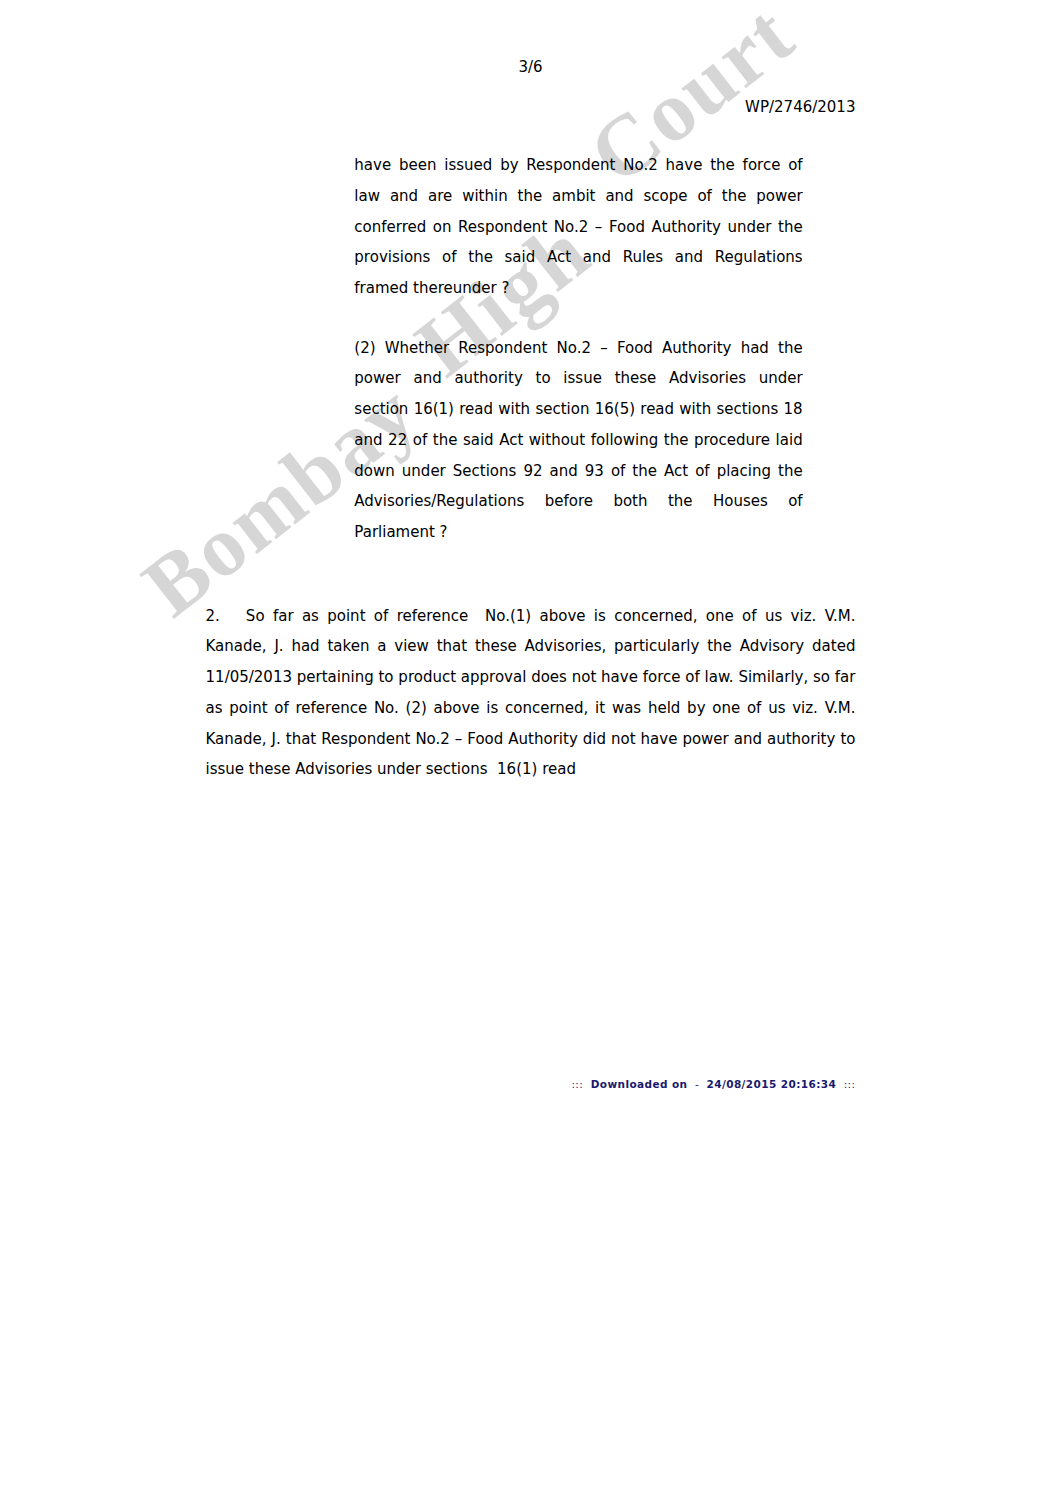Bombay
High
Court
3/6
WP/2746/2013
have been issued by Respondent No.2 have the force of law and are within the ambit and scope of the power conferred on Respondent No.2 – Food Authority under the provisions of the said Act and Rules and Regulations framed thereunder ?
(2) Whether Respondent No.2 – Food Authority had the power and authority to issue these Advisories under section 16(1) read with section 16(5) read with sections 18 and 22 of the said Act without following the procedure laid down under Sections 92 and 93 of the Act of placing the Advisories/Regulations before both the Houses of Parliament ?
2. So far as point of reference No.(1) above is concerned, one of us viz. V.M. Kanade, J. had taken a view that these Advisories, particularly the Advisory dated 11/05/2013 pertaining to product approval does not have force of law. Similarly, so far as point of reference No. (2) above is concerned, it was held by one of us viz. V.M. Kanade, J. that Respondent No.2 – Food Authority did not have power and authority to issue these Advisories under sections 16(1) read
::: Downloaded on - 24/08/2015 20:16:34 :::